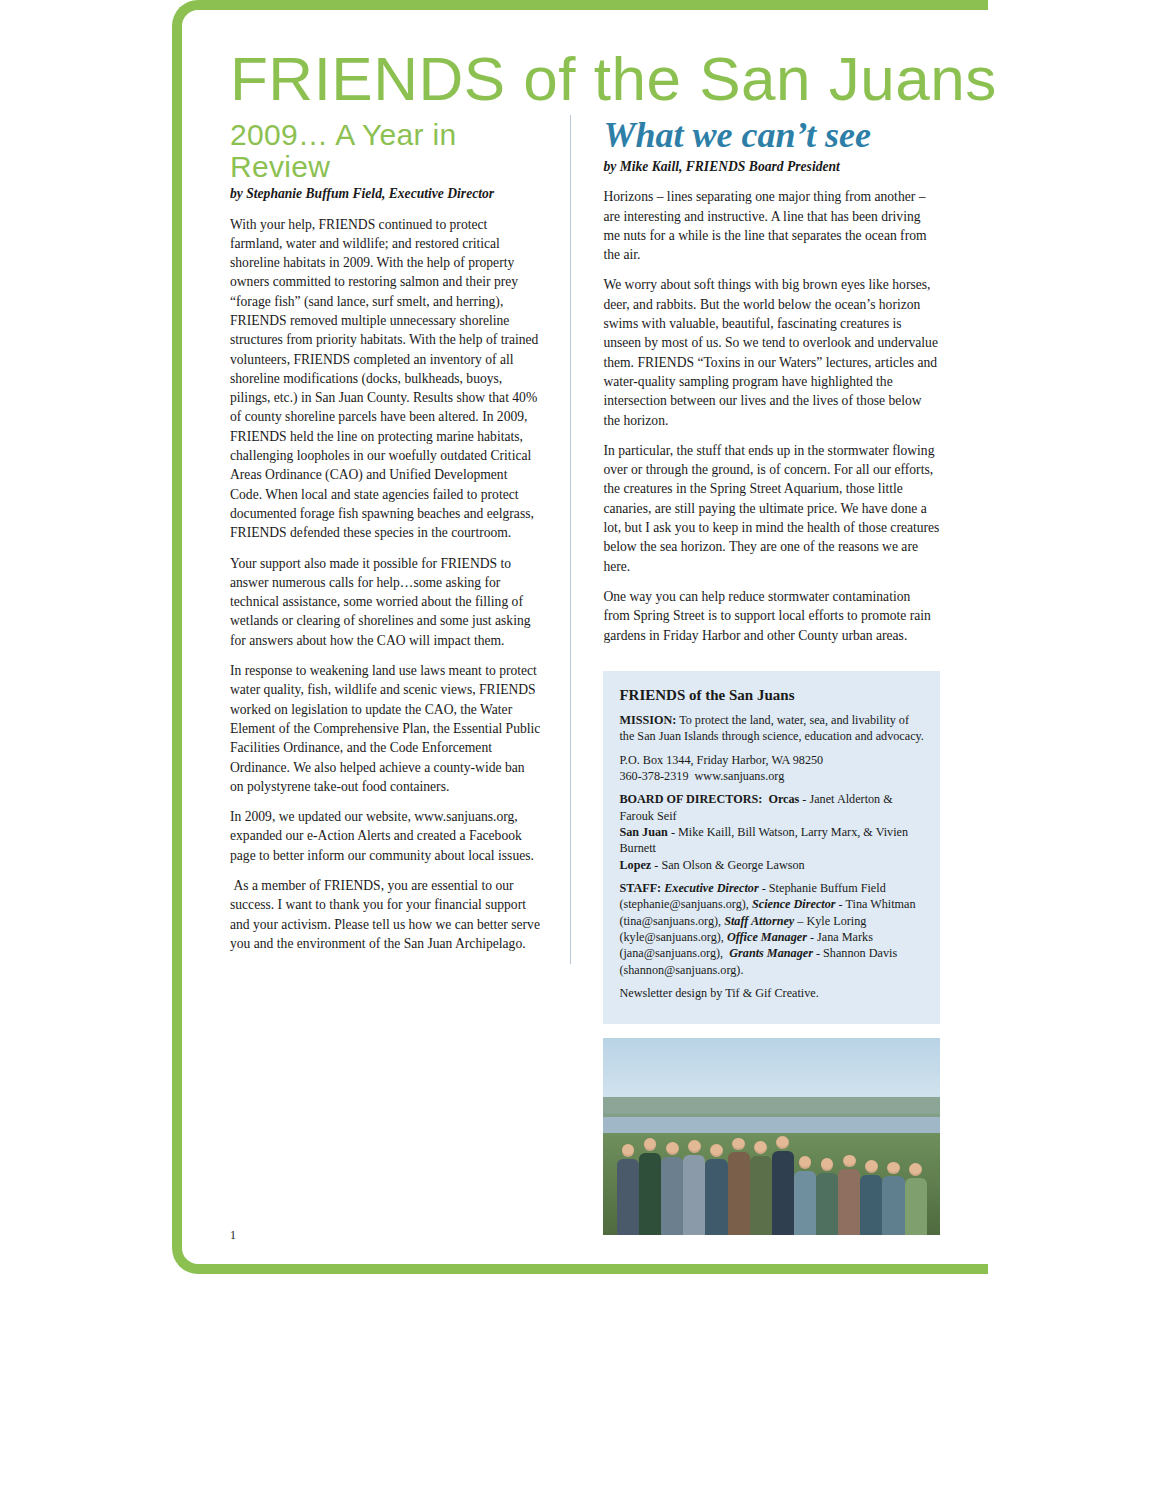FRIENDS of the San Juans
2009… A Year in Review
by Stephanie Buffum Field, Executive Director
With your help, FRIENDS continued to protect farmland, water and wildlife; and restored critical shoreline habitats in 2009. With the help of property owners committed to restoring salmon and their prey “forage fish” (sand lance, surf smelt, and herring), FRIENDS removed multiple unnecessary shoreline structures from priority habitats. With the help of trained volunteers, FRIENDS completed an inventory of all shoreline modifications (docks, bulkheads, buoys, pilings, etc.) in San Juan County. Results show that 40% of county shoreline parcels have been altered. In 2009, FRIENDS held the line on protecting marine habitats, challenging loopholes in our woefully outdated Critical Areas Ordinance (CAO) and Unified Development Code. When local and state agencies failed to protect documented forage fish spawning beaches and eelgrass, FRIENDS defended these species in the courtroom.
Your support also made it possible for FRIENDS to answer numerous calls for help…some asking for technical assistance, some worried about the filling of wetlands or clearing of shorelines and some just asking for answers about how the CAO will impact them.
In response to weakening land use laws meant to protect water quality, fish, wildlife and scenic views, FRIENDS worked on legislation to update the CAO, the Water Element of the Comprehensive Plan, the Essential Public Facilities Ordinance, and the Code Enforcement Ordinance. We also helped achieve a county-wide ban on polystyrene take-out food containers.
In 2009, we updated our website, www.sanjuans.org, expanded our e-Action Alerts and created a Facebook page to better inform our community about local issues.
As a member of FRIENDS, you are essential to our success. I want to thank you for your financial support and your activism. Please tell us how we can better serve you and the environment of the San Juan Archipelago.
What we can’t see
by Mike Kaill, FRIENDS Board President
Horizons – lines separating one major thing from another – are interesting and instructive. A line that has been driving me nuts for a while is the line that separates the ocean from the air.
We worry about soft things with big brown eyes like horses, deer, and rabbits. But the world below the ocean’s horizon swims with valuable, beautiful, fascinating creatures is unseen by most of us. So we tend to overlook and undervalue them. FRIENDS “Toxins in our Waters” lectures, articles and water-quality sampling program have highlighted the intersection between our lives and the lives of those below the horizon.
In particular, the stuff that ends up in the stormwater flowing over or through the ground, is of concern. For all our efforts, the creatures in the Spring Street Aquarium, those little canaries, are still paying the ultimate price. We have done a lot, but I ask you to keep in mind the health of those creatures below the sea horizon. They are one of the reasons we are here.
One way you can help reduce stormwater contamination from Spring Street is to support local efforts to promote rain gardens in Friday Harbor and other County urban areas.
FRIENDS of the San Juans
MISSION: To protect the land, water, sea, and livability of the San Juan Islands through science, education and advocacy.
P.O. Box 1344, Friday Harbor, WA 98250
360-378-2319 www.sanjuans.org
BOARD OF DIRECTORS: Orcas - Janet Alderton & Farouk Seif
San Juan - Mike Kaill, Bill Watson, Larry Marx, & Vivien Burnett
Lopez - San Olson & George Lawson
STAFF: Executive Director - Stephanie Buffum Field (stephanie@sanjuans.org), Science Director - Tina Whitman (tina@sanjuans.org), Staff Attorney – Kyle Loring (kyle@sanjuans.org), Office Manager - Jana Marks (jana@sanjuans.org), Grants Manager - Shannon Davis (shannon@sanjuans.org).
Newsletter design by Tif & Gif Creative.
1